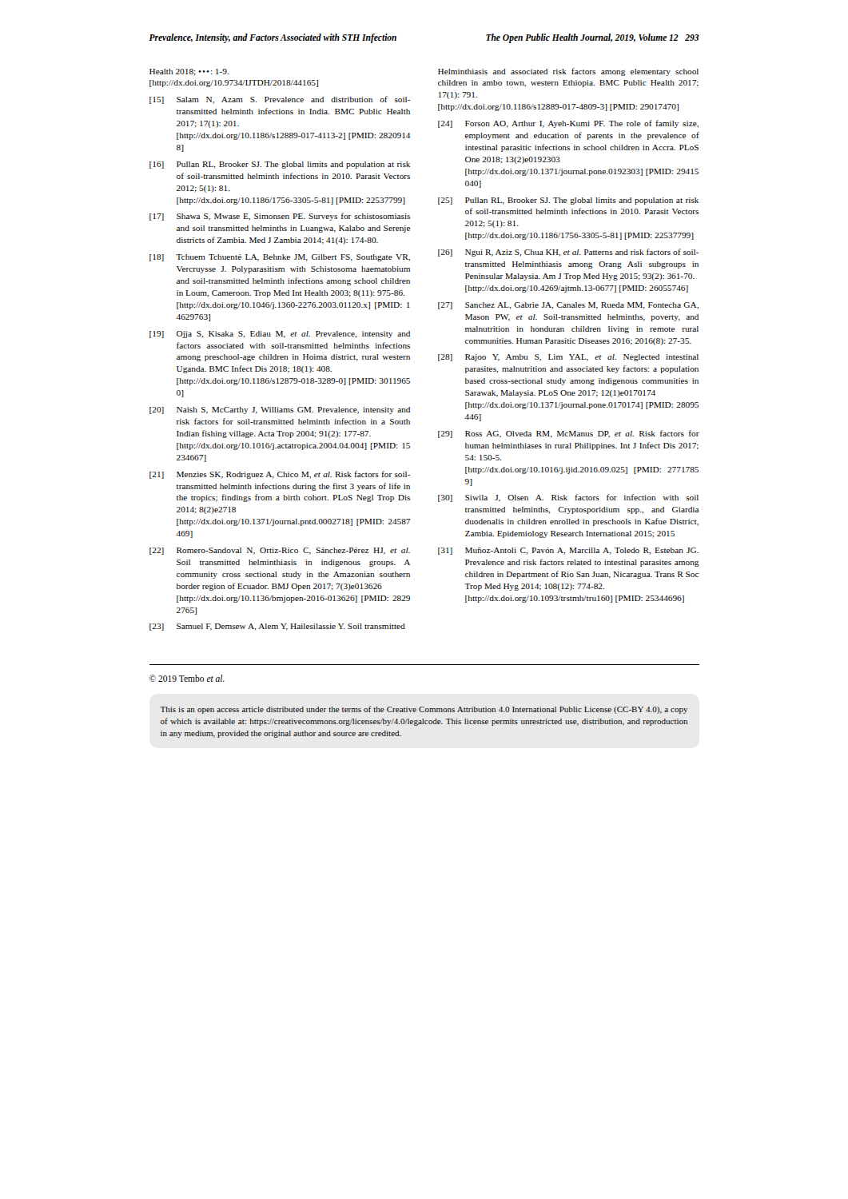Prevalence, Intensity, and Factors Associated with STH Infection
The Open Public Health Journal, 2019, Volume 12 293
Health 2018; •••: 1-9.
[http://dx.doi.org/10.9734/IJTDH/2018/44165]
[15] Salam N, Azam S. Prevalence and distribution of soil-transmitted helminth infections in India. BMC Public Health 2017; 17(1): 201. [http://dx.doi.org/10.1186/s12889-017-4113-2] [PMID: 28209148]
[16] Pullan RL, Brooker SJ. The global limits and population at risk of soil-transmitted helminth infections in 2010. Parasit Vectors 2012; 5(1): 81. [http://dx.doi.org/10.1186/1756-3305-5-81] [PMID: 22537799]
[17] Shawa S, Mwase E, Simonsen PE. Surveys for schistosomiasis and soil transmitted helminths in Luangwa, Kalabo and Serenje districts of Zambia. Med J Zambia 2014; 41(4): 174-80.
[18] Tchuem Tchuenté LA, Behnke JM, Gilbert FS, Southgate VR, Vercruysse J. Polyparasitism with Schistosoma haematobium and soil-transmitted helminth infections among school children in Loum, Cameroon. Trop Med Int Health 2003; 8(11): 975-86. [http://dx.doi.org/10.1046/j.1360-2276.2003.01120.x] [PMID: 14629763]
[19] Ojja S, Kisaka S, Ediau M, et al. Prevalence, intensity and factors associated with soil-transmitted helminths infections among preschool-age children in Hoima district, rural western Uganda. BMC Infect Dis 2018; 18(1): 408. [http://dx.doi.org/10.1186/s12879-018-3289-0] [PMID: 30119650]
[20] Naish S, McCarthy J, Williams GM. Prevalence, intensity and risk factors for soil-transmitted helminth infection in a South Indian fishing village. Acta Trop 2004; 91(2): 177-87. [http://dx.doi.org/10.1016/j.actatropica.2004.04.004] [PMID: 15234667]
[21] Menzies SK, Rodriguez A, Chico M, et al. Risk factors for soil-transmitted helminth infections during the first 3 years of life in the tropics; findings from a birth cohort. PLoS Negl Trop Dis 2014; 8(2)e2718 [http://dx.doi.org/10.1371/journal.pntd.0002718] [PMID: 24587469]
[22] Romero-Sandoval N, Ortiz-Rico C, Sánchez-Pérez HJ, et al. Soil transmitted helminthiasis in indigenous groups. A community cross sectional study in the Amazonian southern border region of Ecuador. BMJ Open 2017; 7(3)e013626 [http://dx.doi.org/10.1136/bmjopen-2016-013626] [PMID: 28292765]
[23] Samuel F, Demsew A, Alem Y, Hailesilassie Y. Soil transmitted
Helminthiasis and associated risk factors among elementary school children in ambo town, western Ethiopia. BMC Public Health 2017; 17(1): 791. [http://dx.doi.org/10.1186/s12889-017-4809-3] [PMID: 29017470]
[24] Forson AO, Arthur I, Ayeh-Kumi PF. The role of family size, employment and education of parents in the prevalence of intestinal parasitic infections in school children in Accra. PLoS One 2018; 13(2)e0192303 [http://dx.doi.org/10.1371/journal.pone.0192303] [PMID: 29415040]
[25] Pullan RL, Brooker SJ. The global limits and population at risk of soil-transmitted helminth infections in 2010. Parasit Vectors 2012; 5(1): 81. [http://dx.doi.org/10.1186/1756-3305-5-81] [PMID: 22537799]
[26] Ngui R, Aziz S, Chua KH, et al. Patterns and risk factors of soil-transmitted Helminthiasis among Orang Asli subgroups in Peninsular Malaysia. Am J Trop Med Hyg 2015; 93(2): 361-70. [http://dx.doi.org/10.4269/ajtmh.13-0677] [PMID: 26055746]
[27] Sanchez AL, Gabrie JA, Canales M, Rueda MM, Fontecha GA, Mason PW, et al. Soil-transmitted helminths, poverty, and malnutrition in honduran children living in remote rural communities. Human Parasitic Diseases 2016; 2016(8): 27-35.
[28] Rajoo Y, Ambu S, Lim YAL, et al. Neglected intestinal parasites, malnutrition and associated key factors: a population based cross-sectional study among indigenous communities in Sarawak, Malaysia. PLoS One 2017; 12(1)e0170174 [http://dx.doi.org/10.1371/journal.pone.0170174] [PMID: 28095446]
[29] Ross AG, Olveda RM, McManus DP, et al. Risk factors for human helminthiases in rural Philippines. Int J Infect Dis 2017; 54: 150-5. [http://dx.doi.org/10.1016/j.ijid.2016.09.025] [PMID: 27717859]
[30] Siwila J, Olsen A. Risk factors for infection with soil transmitted helminths, Cryptosporidium spp., and Giardia duodenalis in children enrolled in preschools in Kafue District, Zambia. Epidemiology Research International 2015; 2015
[31] Muñoz-Antoli C, Pavón A, Marcilla A, Toledo R, Esteban JG. Prevalence and risk factors related to intestinal parasites among children in Department of Rio San Juan, Nicaragua. Trans R Soc Trop Med Hyg 2014; 108(12): 774-82. [http://dx.doi.org/10.1093/trstmh/tru160] [PMID: 25344696]
© 2019 Tembo et al.
This is an open access article distributed under the terms of the Creative Commons Attribution 4.0 International Public License (CC-BY 4.0), a copy of which is available at: https://creativecommons.org/licenses/by/4.0/legalcode. This license permits unrestricted use, distribution, and reproduction in any medium, provided the original author and source are credited.